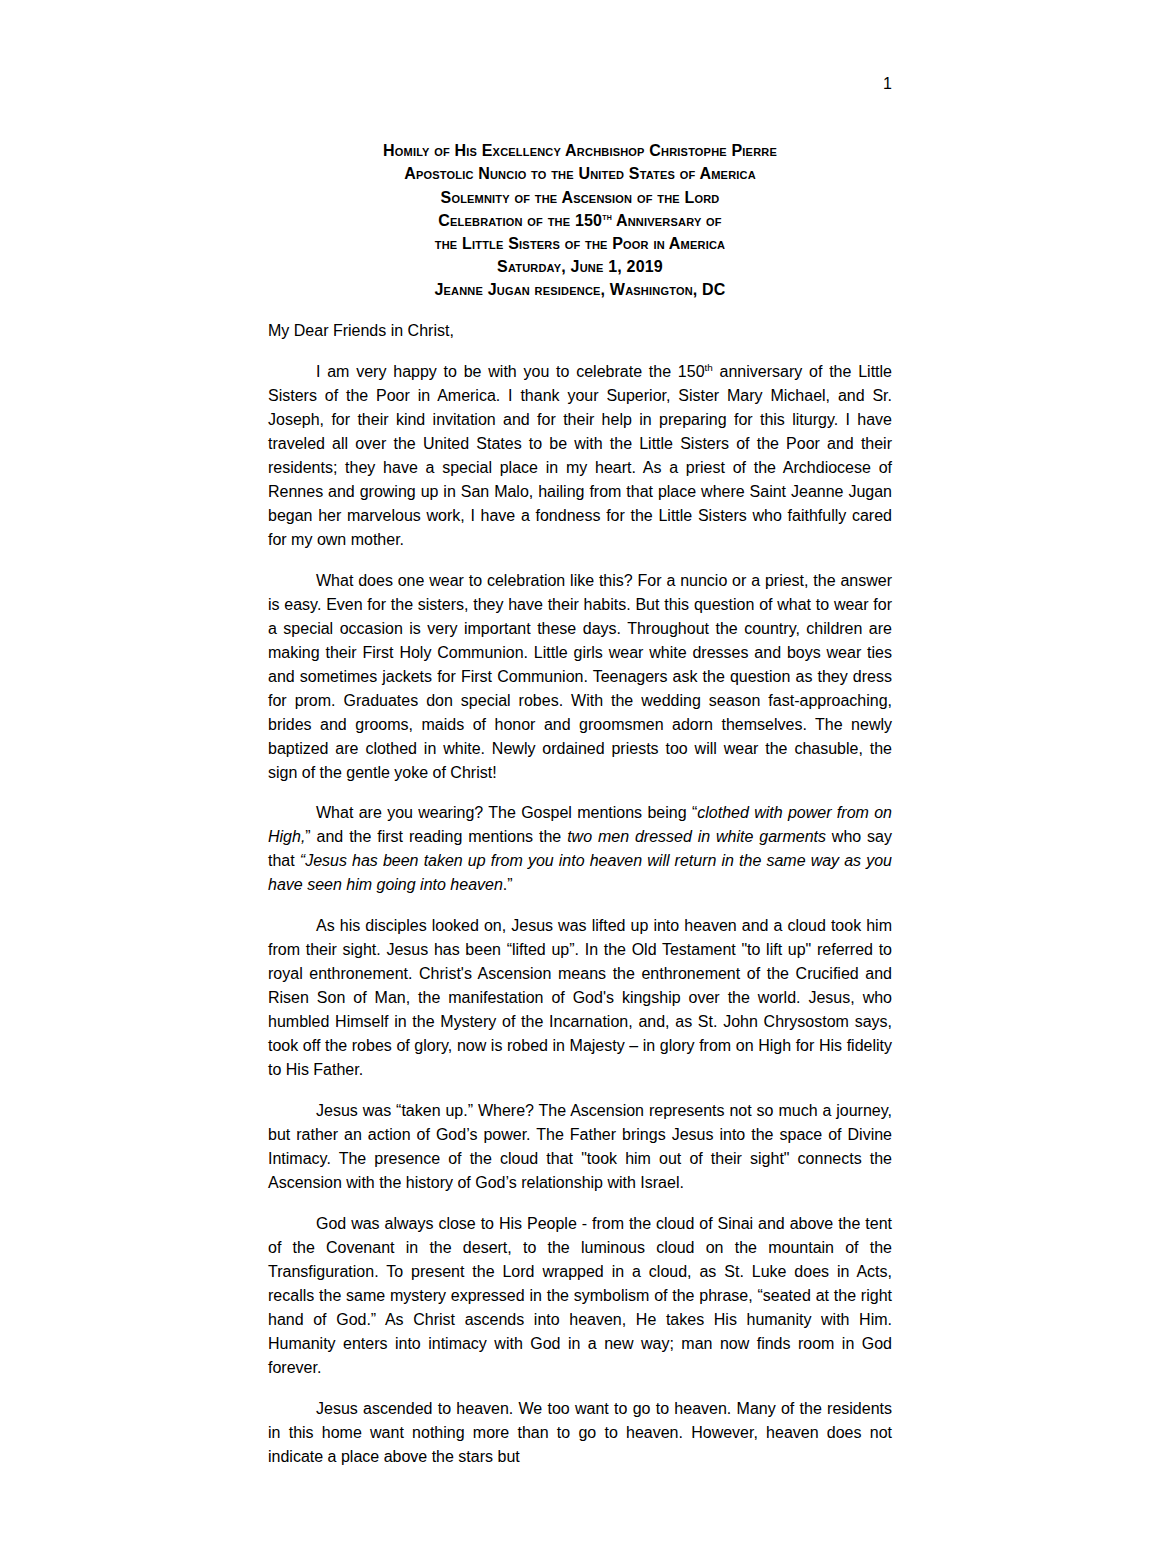1
Homily of His Excellency Archbishop Christophe Pierre
Apostolic Nuncio to the United States of America
Solemnity of the Ascension of the Lord
Celebration of the 150th Anniversary of
the Little Sisters of the Poor in America
Saturday, June 1, 2019
Jeanne Jugan residence, Washington, DC
My Dear Friends in Christ,
I am very happy to be with you to celebrate the 150th anniversary of the Little Sisters of the Poor in America. I thank your Superior, Sister Mary Michael, and Sr. Joseph, for their kind invitation and for their help in preparing for this liturgy. I have traveled all over the United States to be with the Little Sisters of the Poor and their residents; they have a special place in my heart. As a priest of the Archdiocese of Rennes and growing up in San Malo, hailing from that place where Saint Jeanne Jugan began her marvelous work, I have a fondness for the Little Sisters who faithfully cared for my own mother.
What does one wear to celebration like this? For a nuncio or a priest, the answer is easy. Even for the sisters, they have their habits. But this question of what to wear for a special occasion is very important these days. Throughout the country, children are making their First Holy Communion. Little girls wear white dresses and boys wear ties and sometimes jackets for First Communion. Teenagers ask the question as they dress for prom. Graduates don special robes. With the wedding season fast-approaching, brides and grooms, maids of honor and groomsmen adorn themselves. The newly baptized are clothed in white. Newly ordained priests too will wear the chasuble, the sign of the gentle yoke of Christ!
What are you wearing? The Gospel mentions being “clothed with power from on High,” and the first reading mentions the two men dressed in white garments who say that “Jesus has been taken up from you into heaven will return in the same way as you have seen him going into heaven.”
As his disciples looked on, Jesus was lifted up into heaven and a cloud took him from their sight. Jesus has been “lifted up”. In the Old Testament "to lift up" referred to royal enthronement. Christ's Ascension means the enthronement of the Crucified and Risen Son of Man, the manifestation of God's kingship over the world. Jesus, who humbled Himself in the Mystery of the Incarnation, and, as St. John Chrysostom says, took off the robes of glory, now is robed in Majesty – in glory from on High for His fidelity to His Father.
Jesus was “taken up.” Where? The Ascension represents not so much a journey, but rather an action of God’s power. The Father brings Jesus into the space of Divine Intimacy. The presence of the cloud that "took him out of their sight" connects the Ascension with the history of God’s relationship with Israel.
God was always close to His People - from the cloud of Sinai and above the tent of the Covenant in the desert, to the luminous cloud on the mountain of the Transfiguration. To present the Lord wrapped in a cloud, as St. Luke does in Acts, recalls the same mystery expressed in the symbolism of the phrase, “seated at the right hand of God.” As Christ ascends into heaven, He takes His humanity with Him. Humanity enters into intimacy with God in a new way; man now finds room in God forever.
Jesus ascended to heaven. We too want to go to heaven. Many of the residents in this home want nothing more than to go to heaven. However, heaven does not indicate a place above the stars but